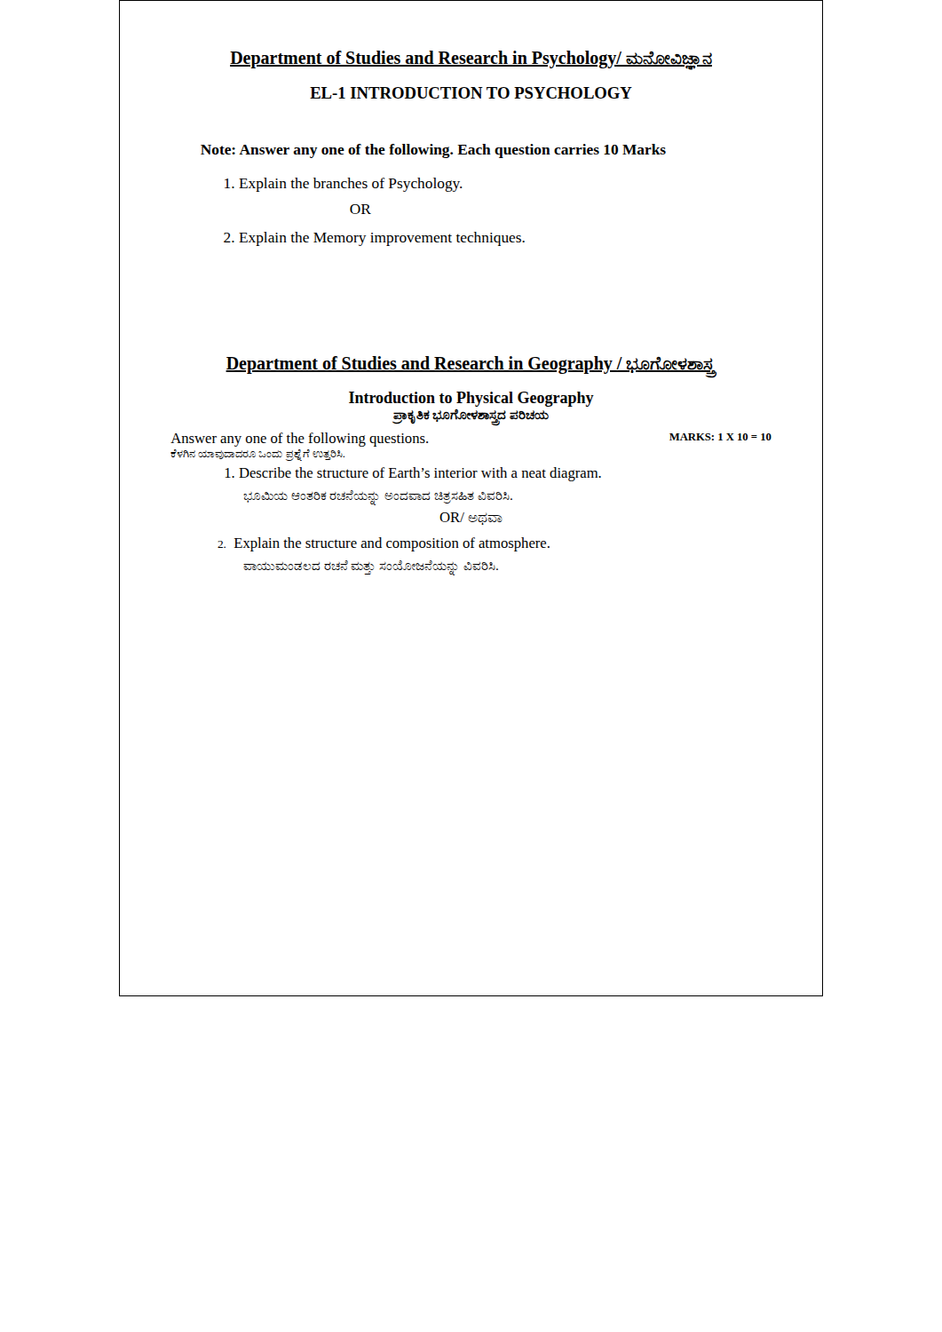Department of Studies and Research in Psychology/ ಮನೋವಿಜ್ಞಾನ
EL-1 INTRODUCTION TO PSYCHOLOGY
Note: Answer any one of the following. Each question carries 10 Marks
Explain the branches of Psychology.
OR
Explain the Memory improvement techniques.
Department of Studies and Research in Geography / ಭೂಗೋಳಶಾಸ್ತ್ರ
Introduction to Physical Geography
ಪ್ರಾಕೃತಿಕ ಭೂಗೋಳಶಾಸ್ತ್ರದ ಪರಿಚಯ
Answer any one of the following questions.
ಕೆಳಗಿನ ಯಾವುದಾದರೂ ಒಂದು ಪ್ರಶ್ನೆಗೆ ಉತ್ತರಿಸಿ.
MARKS: 1 X 10 = 10
Describe the structure of Earth’s interior with a neat diagram.
ಭೂಮಿಯ ಆಂತರಿಕ ರಚನೆಯನ್ನು ಅಂದವಾದ ಚಿತ್ರಸಹಿತ ವಿವರಿಸಿ.
OR/ ಅಥವಾ
2. Explain the structure and composition of atmosphere.
ವಾಯುಮಂಡಲದ ರಚನೆ ಮತ್ತು ಸಂಯೋಜನೆಯನ್ನು ವಿವರಿಸಿ.